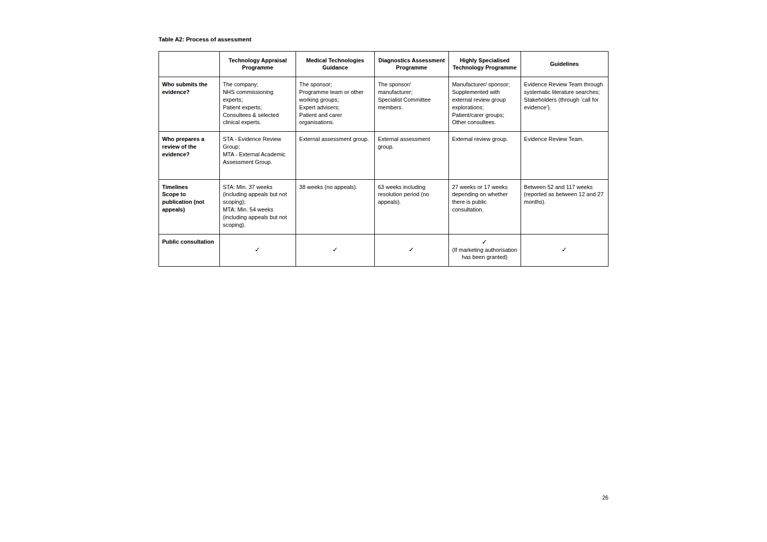Table A2: Process of assessment
| | Technology Appraisal Programme | Medical Technologies Guidance | Diagnostics Assessment Programme | Highly Specialised Technology Programme | Guidelines |
| --- | --- | --- | --- | --- | --- |
| Who submits the evidence? | The company; NHS commissioning experts; Patient experts; Consultees & selected clinical experts. | The sponsor; Programme team or other working groups; Expert advisers; Patient and carer organisations. | The sponsor/ manufacturer; Specialist Committee members. | Manufacturer/ sponsor; Supplemented with external review group explorations; Patient/carer groups; Other consultees. | Evidence Review Team through systematic literature searches; Stakeholders (through ‘call for evidence’). |
| Who prepares a review of the evidence? | STA - Evidence Review Group; MTA - External Academic Assessment Group. | External assessment group. | External assessment group. | External review group. | Evidence Review Team. |
| Timelines Scope to publication (not appeals) | STA: Min. 37 weeks (including appeals but not scoping); MTA: Min. 54 weeks (including appeals but not scoping). | 38 weeks (no appeals). | 63 weeks including resolution period (no appeals). | 27 weeks or 17 weeks depending on whether there is public consultation. | Between 52 and 117 weeks (reported as between 12 and 27 months). |
| Public consultation | ✓ | ✓ | ✓ | ✓ (If marketing authorisation has been granted) | ✓ |
26